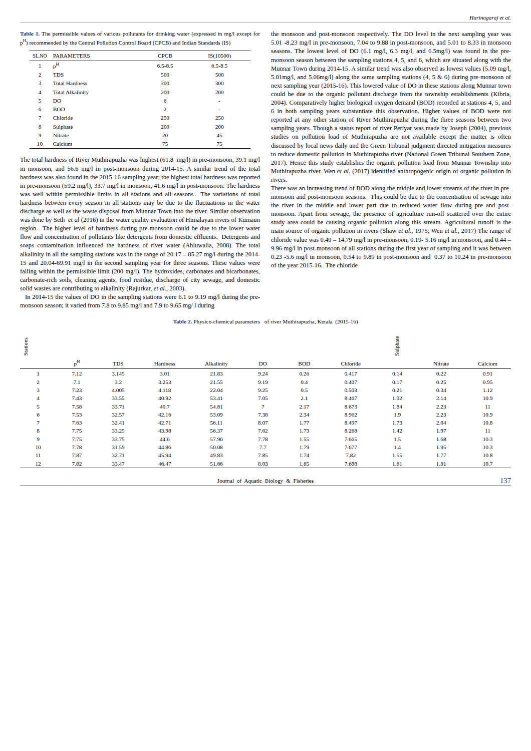Harinagaraj et al.
Table 1. The permissible values of various pollutants for drinking water (expressed in mg/l except for pH) recommended by the Central Pollution Control Board (CPCB) and Indian Standards (IS)
| SL.NO | PARAMETERS | CPCB | IS(10500) |
| --- | --- | --- | --- |
| 1 | p H | 6.5-8.5 | 6.5-8.5 |
| 2 | TDS | 500 | 500 |
| 3 | Total Hardness | 300 | 300 |
| 4 | Total Alkalinity | 200 | 200 |
| 5 | DO | 6 | - |
| 6 | BOD | 2 | - |
| 7 | Chloride | 250 | 250 |
| 8 | Sulphate | 200 | 200 |
| 9 | Nitrate | 20 | 45 |
| 10 | Calcium | 75 | 75 |
The total hardness of River Muthirapuzha was highest (61.8 mg/l) in pre-monsoon, 39.1 mg/l in monsoon, and 56.6 mg/l in post-monsoon during 2014-15. A similar trend of the total hardness was also found in the 2015-16 sampling year; the highest total hardness was reported in pre-monsoon (59.2 mg/l), 33.7 mg/l in monsoon, 41.6 mg/l in post-monsoon. The hardness was well within permissible limits in all stations and all seasons. The variations of total hardness between every season in all stations may be due to the fluctuations in the water discharge as well as the waste disposal from Munnar Town into the river. Similar observation was done by Seth et al (2016) in the water quality evaluation of Himalayan rivers of Kumaun region. The higher level of hardness during pre-monsoon could be due to the lower water flow and concentration of pollutants like detergents from domestic effluents. Detergents and soaps contamination influenced the hardness of river water (Ahluwalia, 2008). The total alkalinity in all the sampling stations was in the range of 20.17 – 85.27 mg/l during the 2014-15 and 20.04-69.91 mg/l in the second sampling year for three seasons. These values were falling within the permissible limit (200 mg/l). The hydroxides, carbonates and bicarbonates, carbonate-rich soils, cleaning agents, food residue, discharge of city sewage, and domestic solid wastes are contributing to alkalinity (Rajurkar, et al., 2003).
In 2014-15 the values of DO in the sampling stations were 6.1 to 9.19 mg/l during the pre-monsoon season; it varied from 7.8 to 9.85 mg/l and 7.9 to 9.65 mg/ l during
the monsoon and post-monsoon respectively. The DO level in the next sampling year was 5.01 -8.23 mg/l in pre-monsoon, 7.04 to 9.88 in post-monsoon, and 5.01 to 8.33 in monsoon seasons. The lowest level of DO (6.1 mg/l, 6.3 mg/l, and 6.5mg/l) was found in the pre-monsoon season between the sampling stations 4, 5, and 6, which are situated along with the Munnar Town during 2014-15. A similar trend was also observed as lowest values (5.09 mg/l, 5.01mg/l, and 5.06mg/l) along the same sampling stations (4, 5 & 6) during pre-monsoon of next sampling year (2015-16). This lowered value of DO in these stations along Munnar town could be due to the organic pollutant discharge from the township establishments (Kibria, 2004). Comparatively higher biological oxygen demand (BOD) recorded at stations 4, 5, and 6 in both sampling years substantiate this observation. Higher values of BOD were not reported at any other station of River Muthirapuzha during the three seasons between two sampling years. Though a status report of river Periyar was made by Joseph (2004), previous studies on pollution load of Muthirapuzha are not available except the matter is often discussed by local news daily and the Green Tribunal judgment directed mitigation measures to reduce domestic pollution in Muthirapuzha river (National Green Tribunal Southern Zone, 2017). Hence this study establishes the organic pollution load from Munnar Township into Muthirapuzha river. Wen et al. (2017) identified anthropogenic origin of organic pollution in rivers.
There was an increasing trend of BOD along the middle and lower streams of the river in pre-monsoon and post-monsoon seasons. This could be due to the concentration of sewage into the river in the middle and lower part due to reduced water flow during pre and post-monsoon. Apart from sewage, the presence of agriculture run-off scattered over the entire study area could be causing organic pollution along this stream. Agricultural runoff is the main source of organic pollution in rivers (Shaw et al., 1975; Wen et al., 2017) The range of chloride value was 0.49 – 14.79 mg/l in pre-monsoon, 0.19- 5.16 mg/l in monsoon, and 0.44 – 9.96 mg/l in post-monsoon of all stations during the first year of sampling and it was between 0.23 -5.6 mg/l in monsoon, 0.54 to 9.89 in post-monsoon and 0.37 to 10.24 in pre-monsoon of the year 2015-16. The chloride
Table 2. Physico-chemical parameters of river Muthirapuzha, Kerala (2015-16)
| Stations | | | | | | | | Sulphate | | |
| --- | --- | --- | --- | --- | --- | --- | --- | --- | --- | --- |
| | p H | TDS | Hardness | Alkalinity | DO | BOD | Chloride | | Nitrate | Calcium |
| 1 | 7.12 | 3.145 | 3.01 | 21.83 | 9.24 | 0.26 | 0.417 | 0.14 | 0.22 | 0.91 |
| 2 | 7.1 | 3.2 | 3.253 | 21.55 | 9.19 | 0.4 | 0.407 | 0.17 | 0.25 | 0.95 |
| 3 | 7.23 | 4.005 | 4.118 | 22.04 | 9.25 | 0.5 | 0.503 | 0.21 | 0.34 | 1.12 |
| 4 | 7.43 | 33.55 | 40.92 | 53.41 | 7.05 | 2.1 | 8.467 | 1.92 | 2.14 | 10.9 |
| 5 | 7.58 | 33.71 | 40.7 | 54.81 | 7 | 2.17 | 8.673 | 1.84 | 2.23 | 11 |
| 6 | 7.53 | 32.57 | 42.16 | 53.09 | 7.38 | 2.34 | 8.962 | 1.9 | 2.23 | 10.9 |
| 7 | 7.63 | 32.41 | 42.71 | 56.11 | 8.07 | 1.77 | 8.497 | 1.73 | 2.04 | 10.8 |
| 8 | 7.75 | 33.25 | 43.98 | 56.37 | 7.62 | 1.73 | 8.268 | 1.42 | 1.97 | 11 |
| 9 | 7.75 | 33.75 | 44.6 | 57.96 | 7.78 | 1.55 | 7.665 | 1.5 | 1.68 | 10.3 |
| 10 | 7.78 | 31.59 | 44.86 | 50.08 | 7.7 | 1.79 | 7.677 | 1.4 | 1.95 | 10.3 |
| 11 | 7.87 | 32.71 | 45.94 | 49.83 | 7.85 | 1.74 | 7.82 | 1.55 | 1.77 | 10.8 |
| 12 | 7.82 | 33.47 | 46.47 | 51.66 | 8.03 | 1.85 | 7.688 | 1.61 | 1.81 | 10.7 |
Journal of Aquatic Biology & Fisheries 137